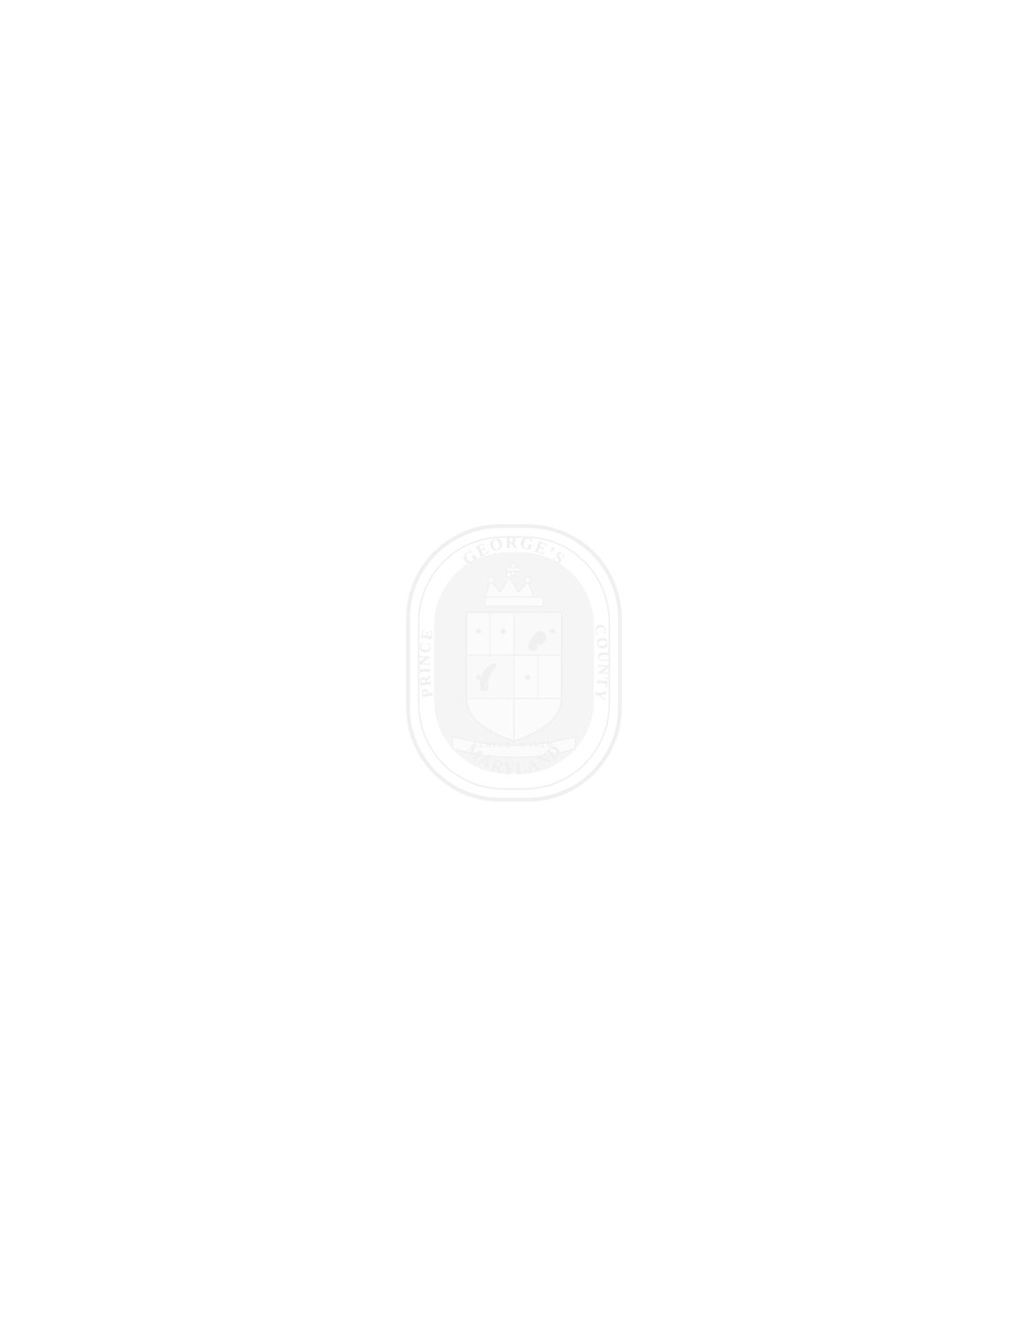SEMPER EADEM GEORGE’S MARYLAND PRINCE COUNTY
Seal of Prince George’s County, Maryland — Semper Eadem